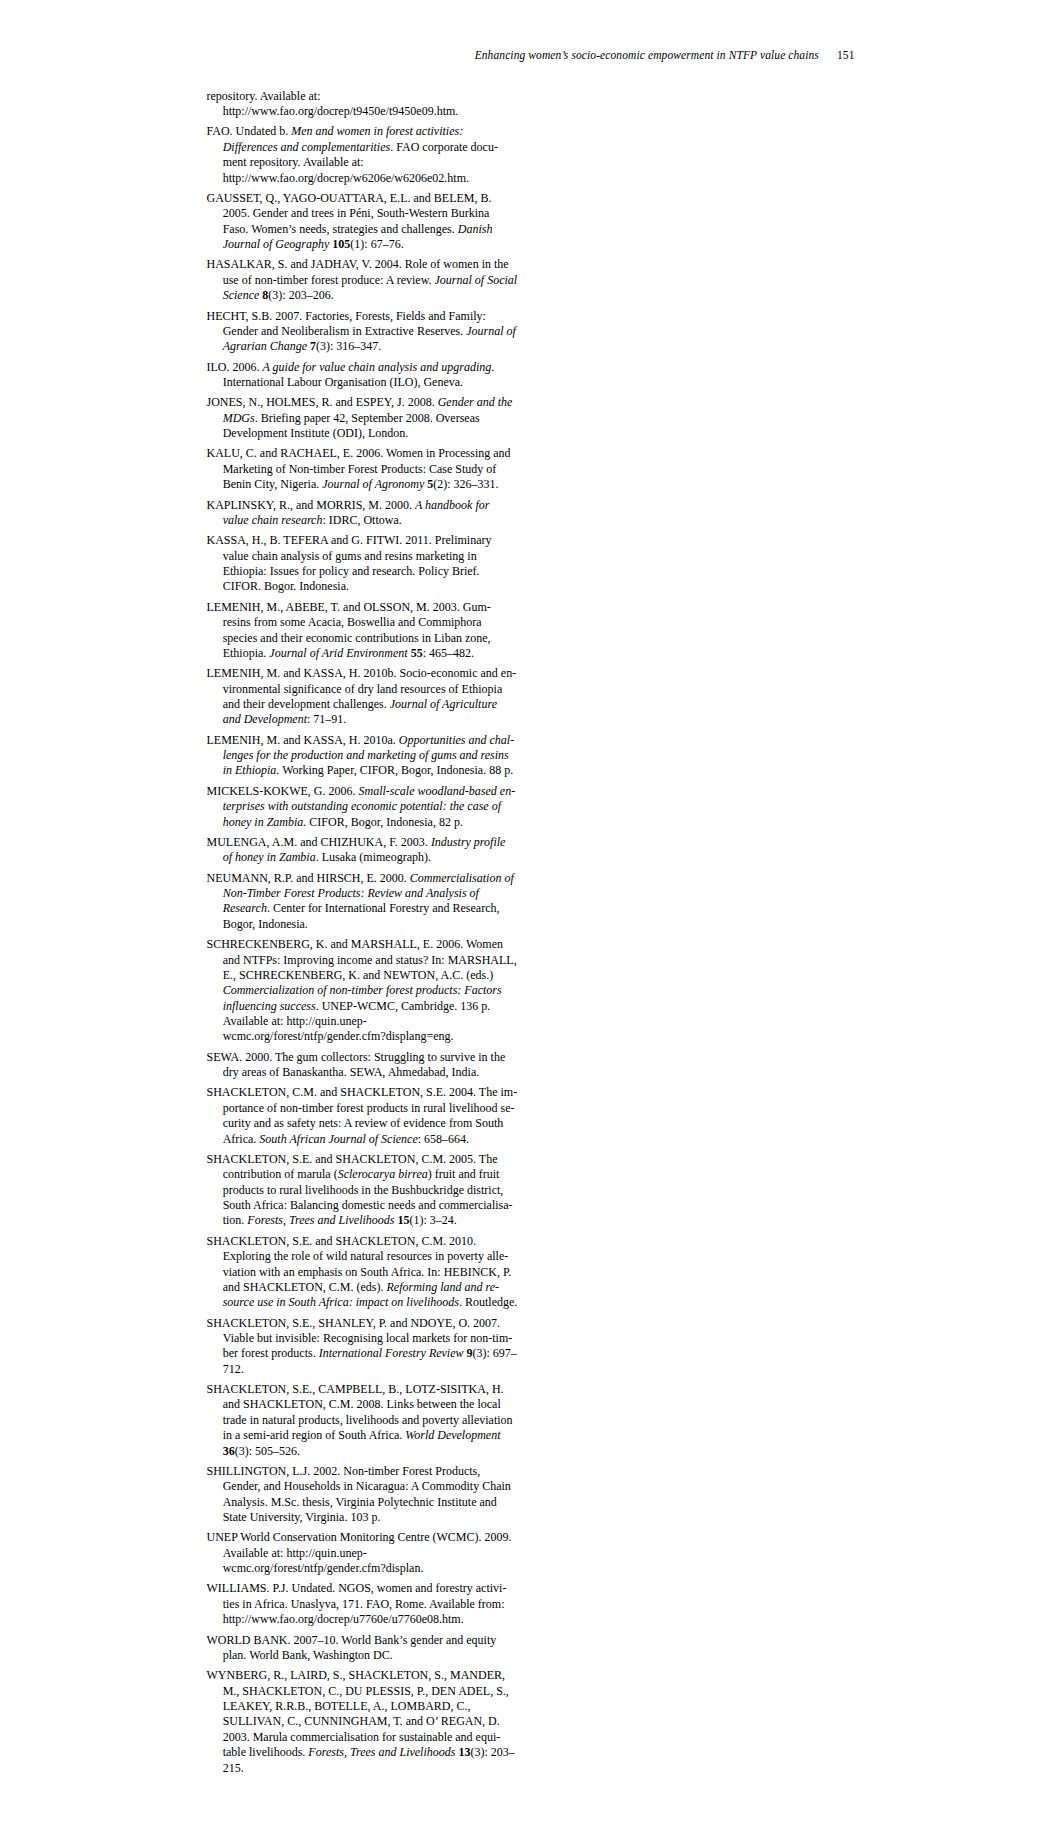Enhancing women’s socio-economic empowerment in NTFP value chains151
repository. Available at: http://www.fao.org/docrep/t9450e/t9450e09.htm.
FAO. Undated b. Men and women in forest activities: Differences and complementarities. FAO corporate document repository. Available at: http://www.fao.org/docrep/w6206e/w6206e02.htm.
GAUSSET, Q., YAGO-OUATTARA, E.L. and BELEM, B. 2005. Gender and trees in Péni, South-Western Burkina Faso. Women’s needs, strategies and challenges. Danish Journal of Geography 105(1): 67–76.
HASALKAR, S. and JADHAV, V. 2004. Role of women in the use of non-timber forest produce: A review. Journal of Social Science 8(3): 203–206.
HECHT, S.B. 2007. Factories, Forests, Fields and Family: Gender and Neoliberalism in Extractive Reserves. Journal of Agrarian Change 7(3): 316–347.
ILO. 2006. A guide for value chain analysis and upgrading. International Labour Organisation (ILO), Geneva.
JONES, N., HOLMES, R. and ESPEY, J. 2008. Gender and the MDGs. Briefing paper 42, September 2008. Overseas Development Institute (ODI), London.
KALU, C. and RACHAEL, E. 2006. Women in Processing and Marketing of Non-timber Forest Products: Case Study of Benin City, Nigeria. Journal of Agronomy 5(2): 326–331.
KAPLINSKY, R., and MORRIS, M. 2000. A handbook for value chain research: IDRC, Ottowa.
KASSA, H., B. TEFERA and G. FITWI. 2011. Preliminary value chain analysis of gums and resins marketing in Ethiopia: Issues for policy and research. Policy Brief. CIFOR. Bogor. Indonesia.
LEMENIH, M., ABEBE, T. and OLSSON, M. 2003. Gum-resins from some Acacia, Boswellia and Commiphora species and their economic contributions in Liban zone, Ethiopia. Journal of Arid Environment 55: 465–482.
LEMENIH, M. and KASSA, H. 2010b. Socio-economic and environmental significance of dry land resources of Ethiopia and their development challenges. Journal of Agriculture and Development: 71–91.
LEMENIH, M. and KASSA, H. 2010a. Opportunities and challenges for the production and marketing of gums and resins in Ethiopia. Working Paper, CIFOR, Bogor, Indonesia. 88 p.
MICKELS-KOKWE, G. 2006. Small-scale woodland-based enterprises with outstanding economic potential: the case of honey in Zambia. CIFOR, Bogor, Indonesia, 82 p.
MULENGA, A.M. and CHIZHUKA, F. 2003. Industry profile of honey in Zambia. Lusaka (mimeograph).
NEUMANN, R.P. and HIRSCH, E. 2000. Commercialisation of Non-Timber Forest Products: Review and Analysis of Research. Center for International Forestry and Research, Bogor, Indonesia.
SCHRECKENBERG, K. and MARSHALL, E. 2006. Women and NTFPs: Improving income and status? In: MARSHALL, E., SCHRECKENBERG, K. and NEWTON, A.C. (eds.) Commercialization of non-timber forest products: Factors influencing success. UNEP-WCMC, Cambridge. 136 p. Available at: http://quin.unep-wcmc.org/forest/ntfp/gender.cfm?displang=eng.
SEWA. 2000. The gum collectors: Struggling to survive in the dry areas of Banaskantha. SEWA, Ahmedabad, India.
SHACKLETON, C.M. and SHACKLETON, S.E. 2004. The importance of non-timber forest products in rural livelihood security and as safety nets: A review of evidence from South Africa. South African Journal of Science: 658–664.
SHACKLETON, S.E. and SHACKLETON, C.M. 2005. The contribution of marula (Sclerocarya birrea) fruit and fruit products to rural livelihoods in the Bushbuckridge district, South Africa: Balancing domestic needs and commercialisation. Forests, Trees and Livelihoods 15(1): 3–24.
SHACKLETON, S.E. and SHACKLETON, C.M. 2010. Exploring the role of wild natural resources in poverty alleviation with an emphasis on South Africa. In: HEBINCK, P. and SHACKLETON, C.M. (eds). Reforming land and resource use in South Africa: impact on livelihoods. Routledge.
SHACKLETON, S.E., SHANLEY, P. and NDOYE, O. 2007. Viable but invisible: Recognising local markets for non-timber forest products. International Forestry Review 9(3): 697–712.
SHACKLETON, S.E., CAMPBELL, B., LOTZ-SISITKA, H. and SHACKLETON, C.M. 2008. Links between the local trade in natural products, livelihoods and poverty alleviation in a semi-arid region of South Africa. World Development 36(3): 505–526.
SHILLINGTON, L.J. 2002. Non-timber Forest Products, Gender, and Households in Nicaragua: A Commodity Chain Analysis. M.Sc. thesis, Virginia Polytechnic Institute and State University, Virginia. 103 p.
UNEP World Conservation Monitoring Centre (WCMC). 2009. Available at: http://quin.unep-wcmc.org/forest/ntfp/gender.cfm?displan.
WILLIAMS. P.J. Undated. NGOS, women and forestry activities in Africa. Unaslyva, 171. FAO, Rome. Available from: http://www.fao.org/docrep/u7760e/u7760e08.htm.
WORLD BANK. 2007–10. World Bank’s gender and equity plan. World Bank, Washington DC.
WYNBERG, R., LAIRD, S., SHACKLETON, S., MANDER, M., SHACKLETON, C., DU PLESSIS, P., DEN ADEL, S., LEAKEY, R.R.B., BOTELLE, A., LOMBARD, C., SULLIVAN, C., CUNNINGHAM, T. and O’ REGAN, D. 2003. Marula commercialisation for sustainable and equitable livelihoods. Forests, Trees and Livelihoods 13(3): 203–215.